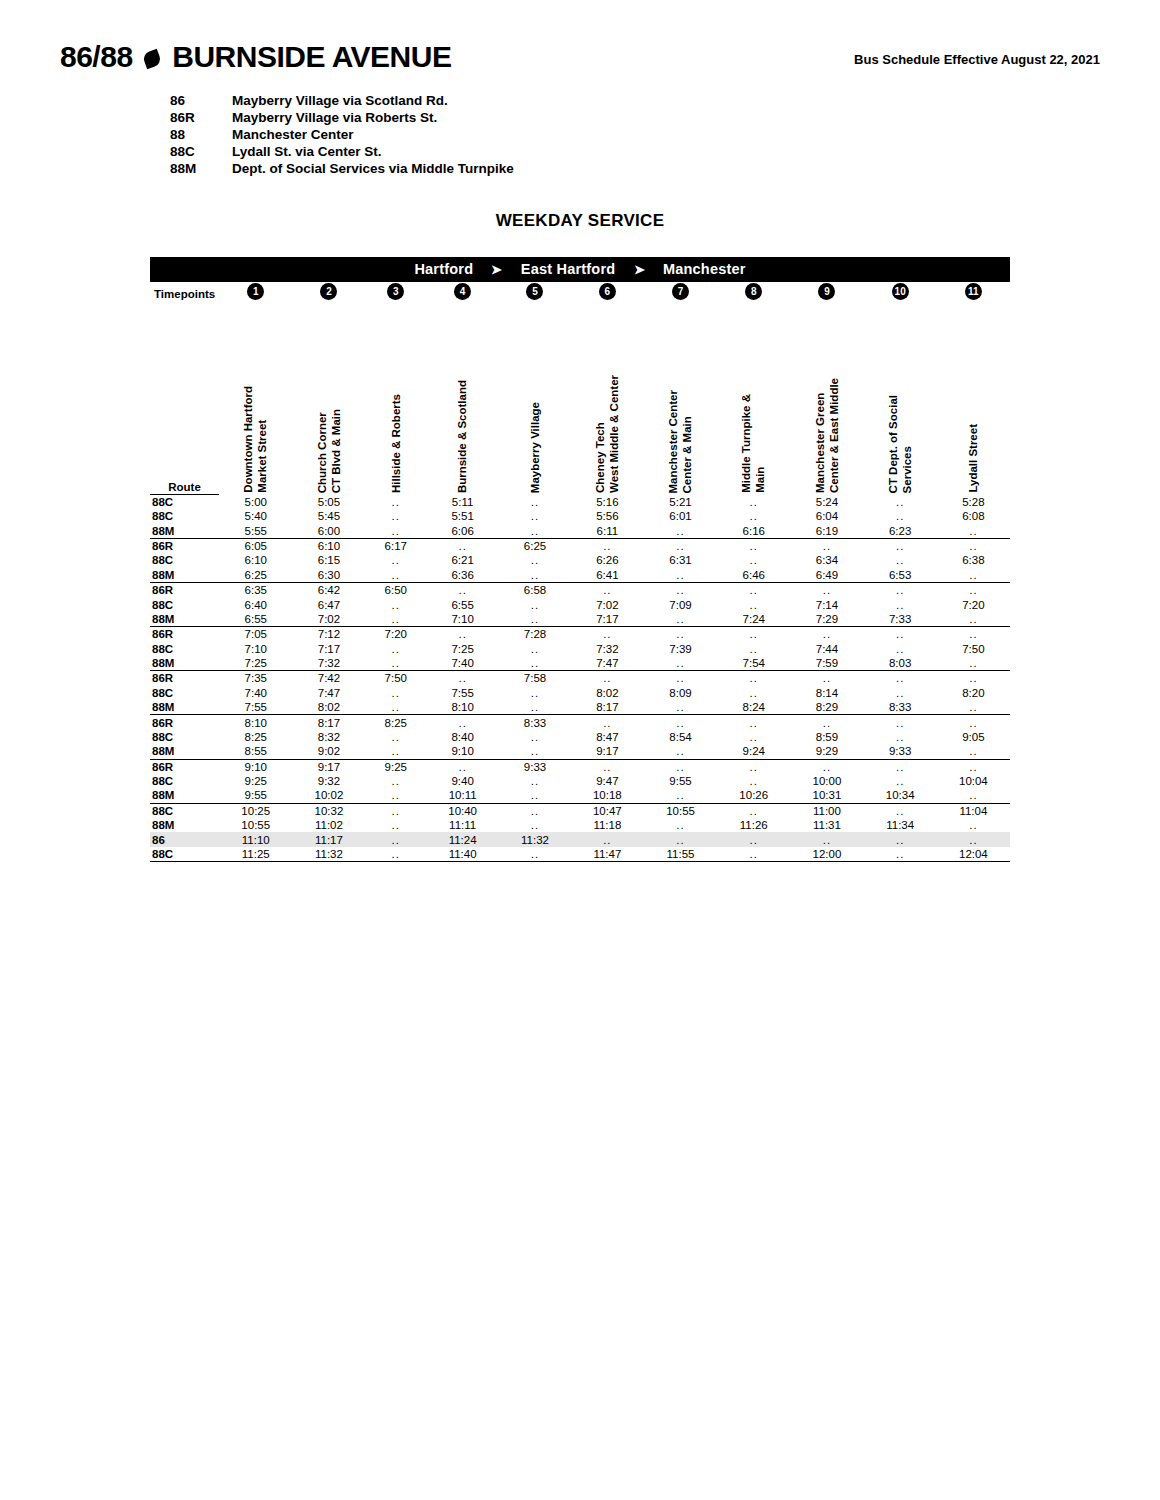86/88 BURNSIDE AVENUE
Bus Schedule Effective August 22, 2021
| 86 | Mayberry Village via Scotland Rd. |
| 86R | Mayberry Village via Roberts St. |
| 88 | Manchester Center |
| 88C | Lydall St. via Center St. |
| 88M | Dept. of Social Services via Middle Turnpike |
WEEKDAY SERVICE
Hartford ➤ East Hartford ➤ Manchester
| Timepoints | 1 | 2 | 3 | 4 | 5 | 6 | 7 | 8 | 9 | 10 | 11 |
| Route | Downtown Hartford Market Street | Church Corner CT Blvd & Main | Hillside & Roberts | Burnside & Scotland | Mayberry Village | Cheney Tech West Middle & Center | Manchester Center Center & Main | Middle Turnpike & Main | Manchester Green Center & East Middle | CT Dept. of Social Services | Lydall Street |
| 88C | 5:00 | 5:05 | .. | 5:11 | .. | 5:16 | 5:21 | .. | 5:24 | .. | 5:28 |
| 88C | 5:40 | 5:45 | .. | 5:51 | .. | 5:56 | 6:01 | .. | 6:04 | .. | 6:08 |
| 88M | 5:55 | 6:00 | .. | 6:06 | .. | 6:11 | .. | 6:16 | 6:19 | 6:23 | .. |
| 86R | 6:05 | 6:10 | 6:17 | .. | 6:25 | .. | .. | .. | .. | .. | .. |
| 88C | 6:10 | 6:15 | .. | 6:21 | .. | 6:26 | 6:31 | .. | 6:34 | .. | 6:38 |
| 88M | 6:25 | 6:30 | .. | 6:36 | .. | 6:41 | .. | 6:46 | 6:49 | 6:53 | .. |
| 86R | 6:35 | 6:42 | 6:50 | .. | 6:58 | .. | .. | .. | .. | .. | .. |
| 88C | 6:40 | 6:47 | .. | 6:55 | .. | 7:02 | 7:09 | .. | 7:14 | .. | 7:20 |
| 88M | 6:55 | 7:02 | .. | 7:10 | .. | 7:17 | .. | 7:24 | 7:29 | 7:33 | .. |
| 86R | 7:05 | 7:12 | 7:20 | .. | 7:28 | .. | .. | .. | .. | .. | .. |
| 88C | 7:10 | 7:17 | .. | 7:25 | .. | 7:32 | 7:39 | .. | 7:44 | .. | 7:50 |
| 88M | 7:25 | 7:32 | .. | 7:40 | .. | 7:47 | .. | 7:54 | 7:59 | 8:03 | .. |
| 86R | 7:35 | 7:42 | 7:50 | .. | 7:58 | .. | .. | .. | .. | .. | .. |
| 88C | 7:40 | 7:47 | .. | 7:55 | .. | 8:02 | 8:09 | .. | 8:14 | .. | 8:20 |
| 88M | 7:55 | 8:02 | .. | 8:10 | .. | 8:17 | .. | 8:24 | 8:29 | 8:33 | .. |
| 86R | 8:10 | 8:17 | 8:25 | .. | 8:33 | .. | .. | .. | .. | .. | .. |
| 88C | 8:25 | 8:32 | .. | 8:40 | .. | 8:47 | 8:54 | .. | 8:59 | .. | 9:05 |
| 88M | 8:55 | 9:02 | .. | 9:10 | .. | 9:17 | .. | 9:24 | 9:29 | 9:33 | .. |
| 86R | 9:10 | 9:17 | 9:25 | .. | 9:33 | .. | .. | .. | .. | .. | .. |
| 88C | 9:25 | 9:32 | .. | 9:40 | .. | 9:47 | 9:55 | .. | 10:00 | .. | 10:04 |
| 88M | 9:55 | 10:02 | .. | 10:11 | .. | 10:18 | .. | 10:26 | 10:31 | 10:34 | .. |
| 88C | 10:25 | 10:32 | .. | 10:40 | .. | 10:47 | 10:55 | .. | 11:00 | .. | 11:04 |
| 88M | 10:55 | 11:02 | .. | 11:11 | .. | 11:18 | .. | 11:26 | 11:31 | 11:34 | .. |
| 86 | 11:10 | 11:17 | .. | 11:24 | 11:32 | .. | .. | .. | .. | .. | .. |
| 88C | 11:25 | 11:32 | .. | 11:40 | .. | 11:47 | 11:55 | .. | 12:00 | .. | 12:04 |